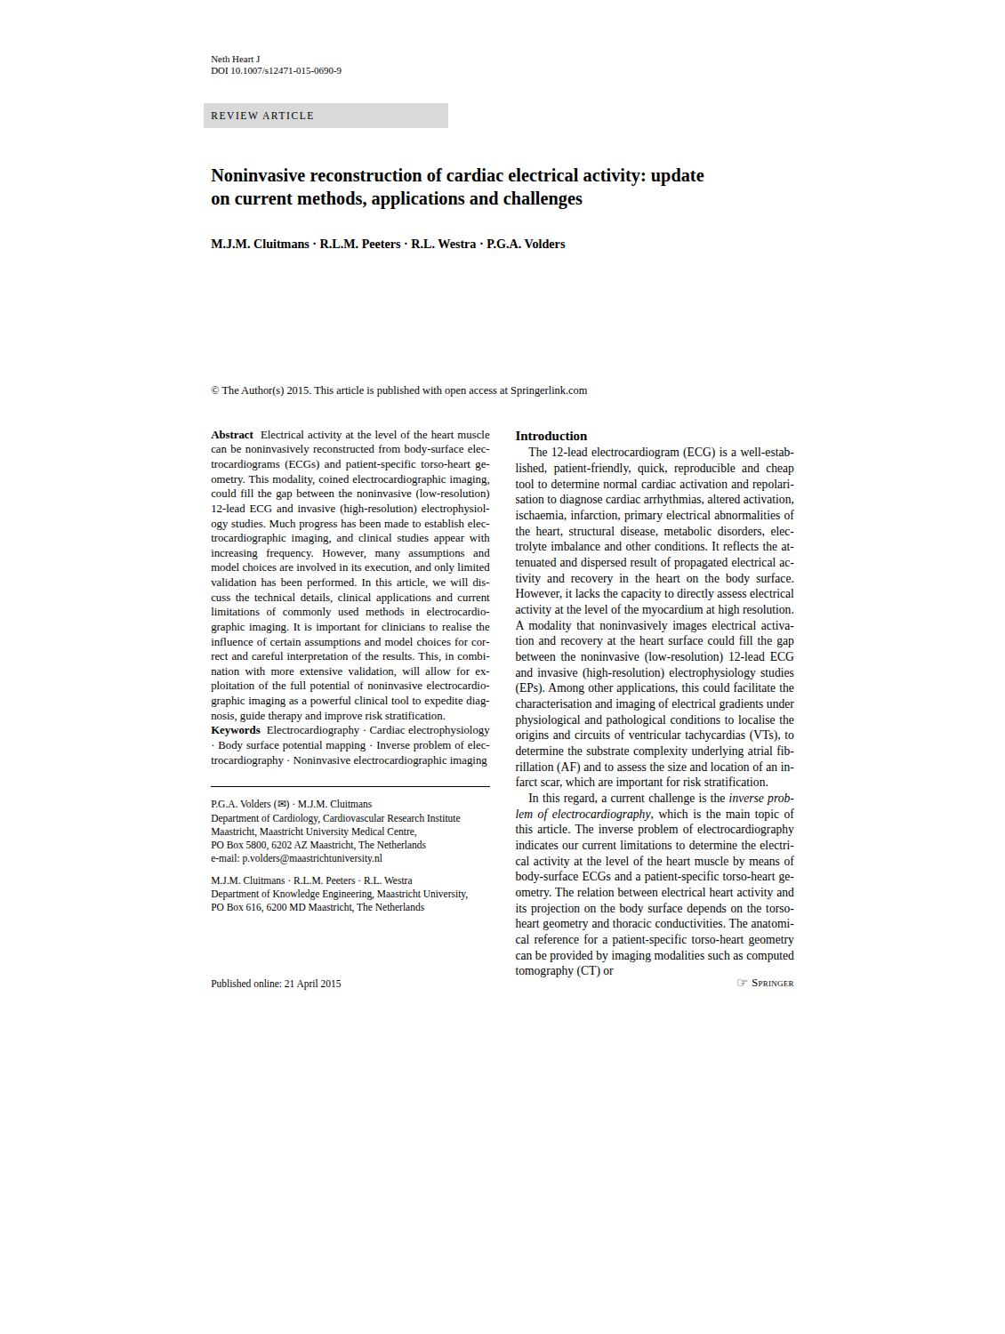Neth Heart J
DOI 10.1007/s12471-015-0690-9
REVIEW ARTICLE
Noninvasive reconstruction of cardiac electrical activity: update
on current methods, applications and challenges
M.J.M. Cluitmans · R.L.M. Peeters · R.L. Westra · P.G.A. Volders
© The Author(s) 2015. This article is published with open access at Springerlink.com
Abstract Electrical activity at the level of the heart muscle can be noninvasively reconstructed from body-surface electrocardiograms (ECGs) and patient-specific torso-heart geometry. This modality, coined electrocardiographic imaging, could fill the gap between the noninvasive (low-resolution) 12-lead ECG and invasive (high-resolution) electrophysiology studies. Much progress has been made to establish electrocardiographic imaging, and clinical studies appear with increasing frequency. However, many assumptions and model choices are involved in its execution, and only limited validation has been performed. In this article, we will discuss the technical details, clinical applications and current limitations of commonly used methods in electrocardiographic imaging. It is important for clinicians to realise the influence of certain assumptions and model choices for correct and careful interpretation of the results. This, in combination with more extensive validation, will allow for exploitation of the full potential of noninvasive electrocardiographic imaging as a powerful clinical tool to expedite diagnosis, guide therapy and improve risk stratification.
Keywords Electrocardiography · Cardiac electrophysiology · Body surface potential mapping · Inverse problem of electrocardiography · Noninvasive electrocardiographic imaging
P.G.A. Volders (✉) · M.J.M. Cluitmans
Department of Cardiology, Cardiovascular Research Institute
Maastricht, Maastricht University Medical Centre,
PO Box 5800, 6202 AZ Maastricht, The Netherlands
e-mail: p.volders@maastrichtuniversity.nl
M.J.M. Cluitmans · R.L.M. Peeters · R.L. Westra
Department of Knowledge Engineering, Maastricht University,
PO Box 616, 6200 MD Maastricht, The Netherlands
Introduction
The 12-lead electrocardiogram (ECG) is a well-established, patient-friendly, quick, reproducible and cheap tool to determine normal cardiac activation and repolarisation to diagnose cardiac arrhythmias, altered activation, ischaemia, infarction, primary electrical abnormalities of the heart, structural disease, metabolic disorders, electrolyte imbalance and other conditions. It reflects the attenuated and dispersed result of propagated electrical activity and recovery in the heart on the body surface. However, it lacks the capacity to directly assess electrical activity at the level of the myocardium at high resolution. A modality that noninvasively images electrical activation and recovery at the heart surface could fill the gap between the noninvasive (low-resolution) 12-lead ECG and invasive (high-resolution) electrophysiology studies (EPs). Among other applications, this could facilitate the characterisation and imaging of electrical gradients under physiological and pathological conditions to localise the origins and circuits of ventricular tachycardias (VTs), to determine the substrate complexity underlying atrial fibrillation (AF) and to assess the size and location of an infarct scar, which are important for risk stratification.
In this regard, a current challenge is the inverse problem of electrocardiography, which is the main topic of this article. The inverse problem of electrocardiography indicates our current limitations to determine the electrical activity at the level of the heart muscle by means of body-surface ECGs and a patient-specific torso-heart geometry. The relation between electrical heart activity and its projection on the body surface depends on the torso-heart geometry and thoracic conductivities. The anatomical reference for a patient-specific torso-heart geometry can be provided by imaging modalities such as computed tomography (CT) or
Published online: 21 April 2015
☞Springer